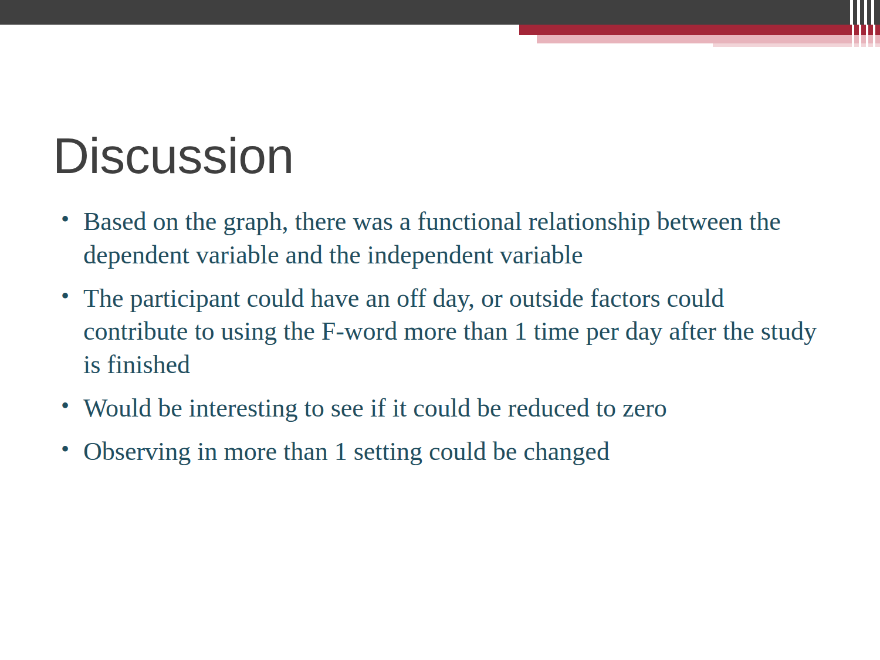Discussion
Based on the graph, there was a functional relationship between the dependent variable and the independent variable
The participant could have an off day, or outside factors could contribute to using the F-word more than 1 time per day after the study is finished
Would be interesting to see if it could be reduced to zero
Observing in more than 1 setting could be changed